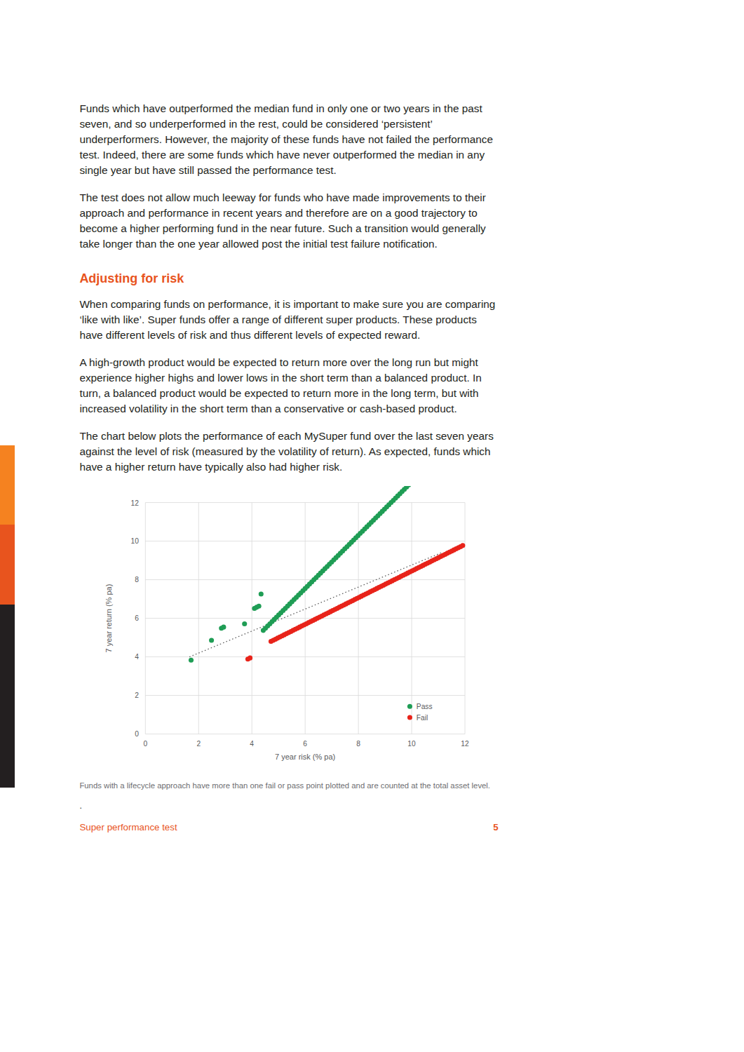Funds which have outperformed the median fund in only one or two years in the past seven, and so underperformed in the rest, could be considered ‘persistent’ underperformers. However, the majority of these funds have not failed the performance test. Indeed, there are some funds which have never outperformed the median in any single year but have still passed the performance test.
The test does not allow much leeway for funds who have made improvements to their approach and performance in recent years and therefore are on a good trajectory to become a higher performing fund in the near future. Such a transition would generally take longer than the one year allowed post the initial test failure notification.
Adjusting for risk
When comparing funds on performance, it is important to make sure you are comparing ‘like with like’. Super funds offer a range of different super products. These products have different levels of risk and thus different levels of expected reward.
A high-growth product would be expected to return more over the long run but might experience higher highs and lower lows in the short term than a balanced product. In turn, a balanced product would be expected to return more in the long term, but with increased volatility in the short term than a conservative or cash-based product.
The chart below plots the performance of each MySuper fund over the last seven years against the level of risk (measured by the volatility of return). As expected, funds which have a higher return have typically also had higher risk.
12 10 8 6 4 2 0 0 2 4 6 8 10 12 7 year risk (% pa) 7 year return (% pa) Pass Fail
Funds with a lifecycle approach have more than one fail or pass point plotted and are counted at the total asset level.
.
Super performance test 5